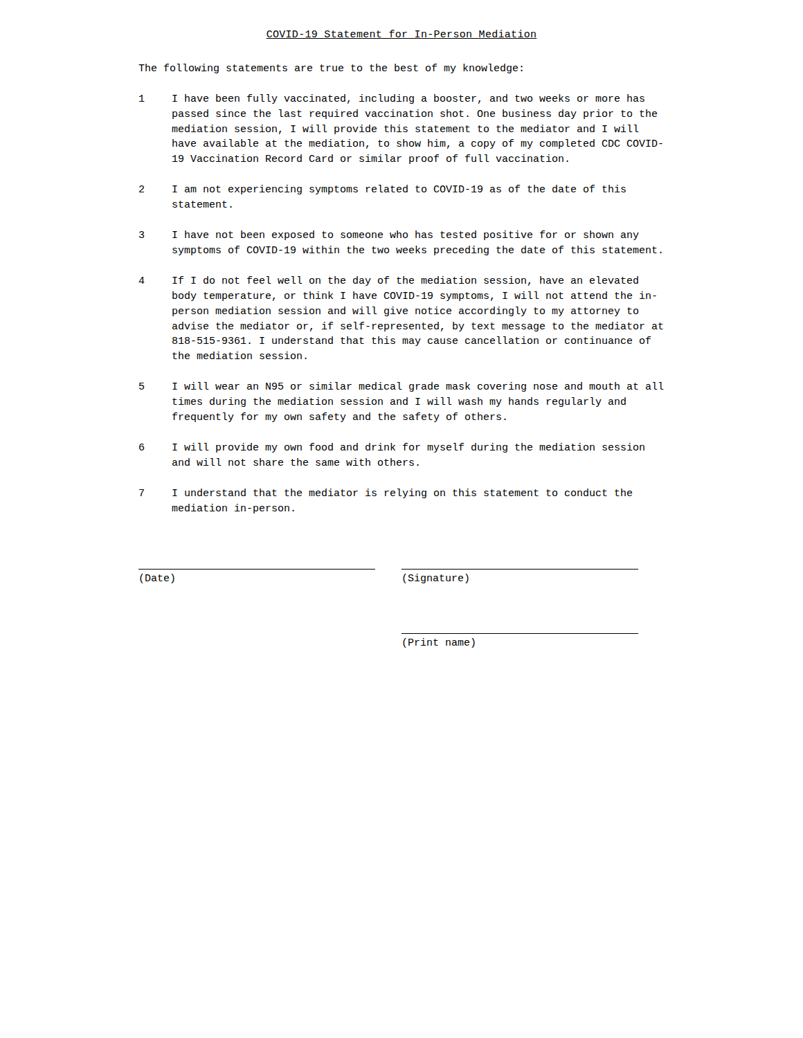COVID-19 Statement for In-Person Mediation
The following statements are true to the best of my knowledge:
I have been fully vaccinated, including a booster, and two weeks or more has passed since the last required vaccination shot. One business day prior to the mediation session, I will provide this statement to the mediator and I will have available at the mediation, to show him, a copy of my completed CDC COVID-19 Vaccination Record Card or similar proof of full vaccination.
I am not experiencing symptoms related to COVID-19 as of the date of this statement.
I have not been exposed to someone who has tested positive for or shown any symptoms of COVID-19 within the two weeks preceding the date of this statement.
If I do not feel well on the day of the mediation session, have an elevated body temperature, or think I have COVID-19 symptoms, I will not attend the in-person mediation session and will give notice accordingly to my attorney to advise the mediator or, if self-represented, by text message to the mediator at 818-515-9361. I understand that this may cause cancellation or continuance of the mediation session.
I will wear an N95 or similar medical grade mask covering nose and mouth at all times during the mediation session and I will wash my hands regularly and frequently for my own safety and the safety of others.
I will provide my own food and drink for myself during the mediation session and will not share the same with others.
I understand that the mediator is relying on this statement to conduct the mediation in-person.
| (Date) | (Signature) |
| | (Print name) |